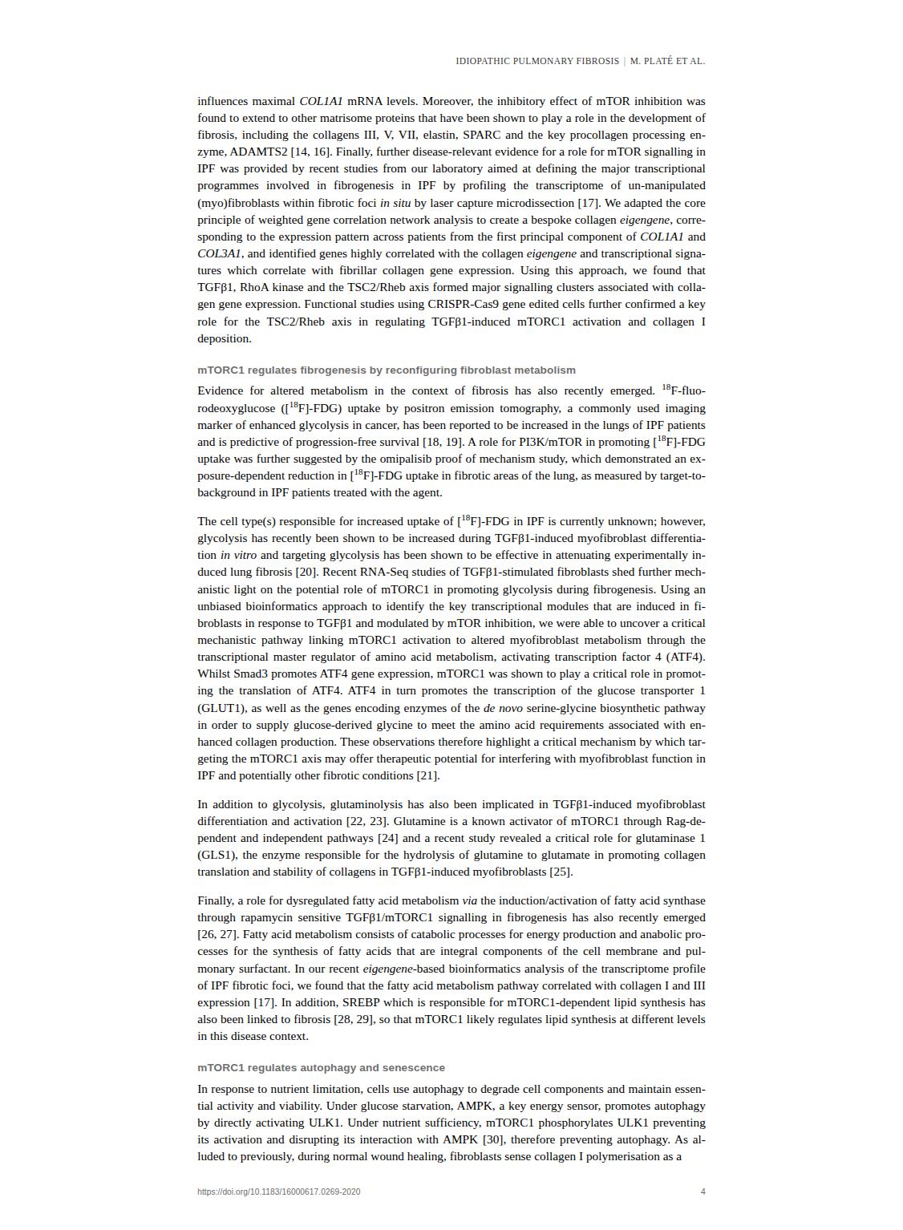IDIOPATHIC PULMONARY FIBROSIS|M. PLATÉ ET AL.
influences maximal COL1A1 mRNA levels. Moreover, the inhibitory effect of mTOR inhibition was found to extend to other matrisome proteins that have been shown to play a role in the development of fibrosis, including the collagens III, V, VII, elastin, SPARC and the key procollagen processing enzyme, ADAMTS2 [14, 16]. Finally, further disease-relevant evidence for a role for mTOR signalling in IPF was provided by recent studies from our laboratory aimed at defining the major transcriptional programmes involved in fibrogenesis in IPF by profiling the transcriptome of un-manipulated (myo)fibroblasts within fibrotic foci in situ by laser capture microdissection [17]. We adapted the core principle of weighted gene correlation network analysis to create a bespoke collagen eigengene, corresponding to the expression pattern across patients from the first principal component of COL1A1 and COL3A1, and identified genes highly correlated with the collagen eigengene and transcriptional signatures which correlate with fibrillar collagen gene expression. Using this approach, we found that TGFβ1, RhoA kinase and the TSC2/Rheb axis formed major signalling clusters associated with collagen gene expression. Functional studies using CRISPR-Cas9 gene edited cells further confirmed a key role for the TSC2/Rheb axis in regulating TGFβ1-induced mTORC1 activation and collagen I deposition.
mTORC1 regulates fibrogenesis by reconfiguring fibroblast metabolism
Evidence for altered metabolism in the context of fibrosis has also recently emerged. 18F-fluorodeoxyglucose ([18F]-FDG) uptake by positron emission tomography, a commonly used imaging marker of enhanced glycolysis in cancer, has been reported to be increased in the lungs of IPF patients and is predictive of progression-free survival [18, 19]. A role for PI3K/mTOR in promoting [18F]-FDG uptake was further suggested by the omipalisib proof of mechanism study, which demonstrated an exposure-dependent reduction in [18F]-FDG uptake in fibrotic areas of the lung, as measured by target-to-background in IPF patients treated with the agent.
The cell type(s) responsible for increased uptake of [18F]-FDG in IPF is currently unknown; however, glycolysis has recently been shown to be increased during TGFβ1-induced myofibroblast differentiation in vitro and targeting glycolysis has been shown to be effective in attenuating experimentally induced lung fibrosis [20]. Recent RNA-Seq studies of TGFβ1-stimulated fibroblasts shed further mechanistic light on the potential role of mTORC1 in promoting glycolysis during fibrogenesis. Using an unbiased bioinformatics approach to identify the key transcriptional modules that are induced in fibroblasts in response to TGFβ1 and modulated by mTOR inhibition, we were able to uncover a critical mechanistic pathway linking mTORC1 activation to altered myofibroblast metabolism through the transcriptional master regulator of amino acid metabolism, activating transcription factor 4 (ATF4). Whilst Smad3 promotes ATF4 gene expression, mTORC1 was shown to play a critical role in promoting the translation of ATF4. ATF4 in turn promotes the transcription of the glucose transporter 1 (GLUT1), as well as the genes encoding enzymes of the de novo serine-glycine biosynthetic pathway in order to supply glucose-derived glycine to meet the amino acid requirements associated with enhanced collagen production. These observations therefore highlight a critical mechanism by which targeting the mTORC1 axis may offer therapeutic potential for interfering with myofibroblast function in IPF and potentially other fibrotic conditions [21].
In addition to glycolysis, glutaminolysis has also been implicated in TGFβ1-induced myofibroblast differentiation and activation [22, 23]. Glutamine is a known activator of mTORC1 through Rag-dependent and independent pathways [24] and a recent study revealed a critical role for glutaminase 1 (GLS1), the enzyme responsible for the hydrolysis of glutamine to glutamate in promoting collagen translation and stability of collagens in TGFβ1-induced myofibroblasts [25].
Finally, a role for dysregulated fatty acid metabolism via the induction/activation of fatty acid synthase through rapamycin sensitive TGFβ1/mTORC1 signalling in fibrogenesis has also recently emerged [26, 27]. Fatty acid metabolism consists of catabolic processes for energy production and anabolic processes for the synthesis of fatty acids that are integral components of the cell membrane and pulmonary surfactant. In our recent eigengene-based bioinformatics analysis of the transcriptome profile of IPF fibrotic foci, we found that the fatty acid metabolism pathway correlated with collagen I and III expression [17]. In addition, SREBP which is responsible for mTORC1-dependent lipid synthesis has also been linked to fibrosis [28, 29], so that mTORC1 likely regulates lipid synthesis at different levels in this disease context.
mTORC1 regulates autophagy and senescence
In response to nutrient limitation, cells use autophagy to degrade cell components and maintain essential activity and viability. Under glucose starvation, AMPK, a key energy sensor, promotes autophagy by directly activating ULK1. Under nutrient sufficiency, mTORC1 phosphorylates ULK1 preventing its activation and disrupting its interaction with AMPK [30], therefore preventing autophagy. As alluded to previously, during normal wound healing, fibroblasts sense collagen I polymerisation as a
https://doi.org/10.1183/16000617.0269-2020 4